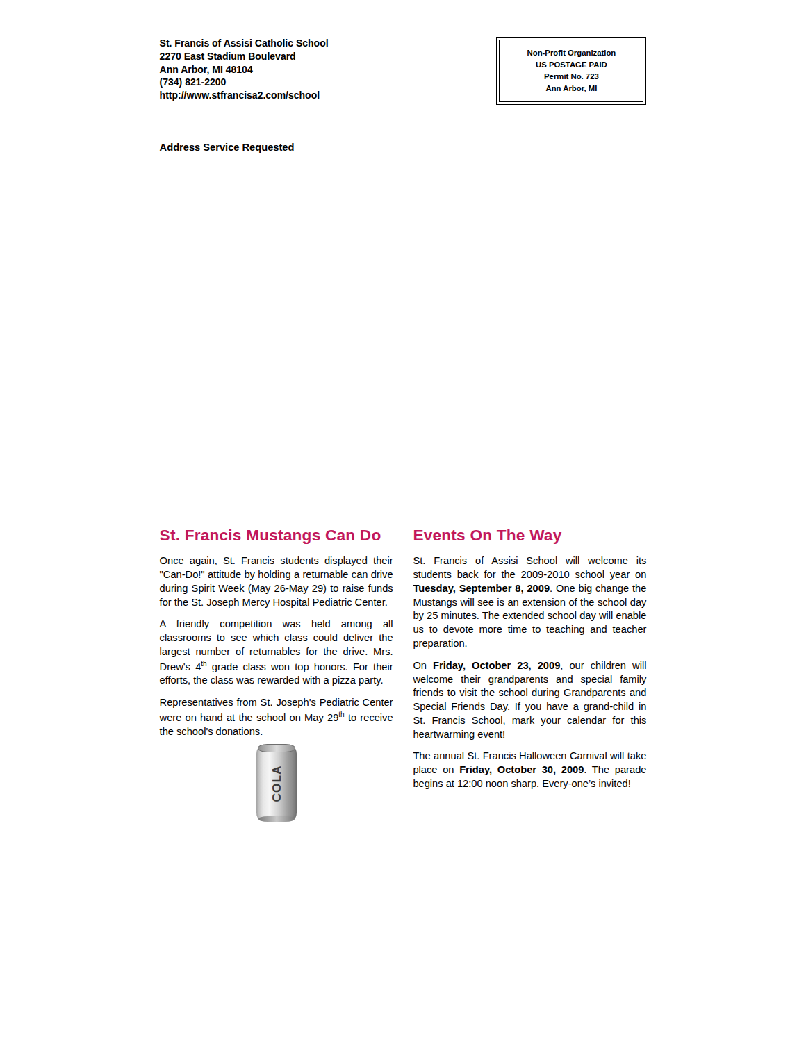St. Francis of Assisi Catholic School
2270 East Stadium Boulevard
Ann Arbor, MI 48104
(734) 821-2200
http://www.stfrancisa2.com/school
Non-Profit Organization
US POSTAGE PAID
Permit No. 723
Ann Arbor, MI
Address Service Requested
St. Francis Mustangs Can Do
Once again, St. Francis students displayed their "Can-Do!" attitude by holding a returnable can drive during Spirit Week (May 26-May 29) to raise funds for the St. Joseph Mercy Hospital Pediatric Center.
A friendly competition was held among all classrooms to see which class could deliver the largest number of returnables for the drive. Mrs. Drew's 4th grade class won top honors. For their efforts, the class was rewarded with a pizza party.
Representatives from St. Joseph's Pediatric Center were on hand at the school on May 29th to receive the school's donations.
COLA
Events On The Way
St. Francis of Assisi School will welcome its students back for the 2009-2010 school year on Tuesday, September 8, 2009. One big change the Mustangs will see is an extension of the school day by 25 minutes. The extended school day will enable us to devote more time to teaching and teacher preparation.
On Friday, October 23, 2009, our children will welcome their grandparents and special family friends to visit the school during Grandparents and Special Friends Day. If you have a grand-child in St. Francis School, mark your calendar for this heartwarming event!
The annual St. Francis Halloween Carnival will take place on Friday, October 30, 2009. The parade begins at 12:00 noon sharp. Every-one’s invited!